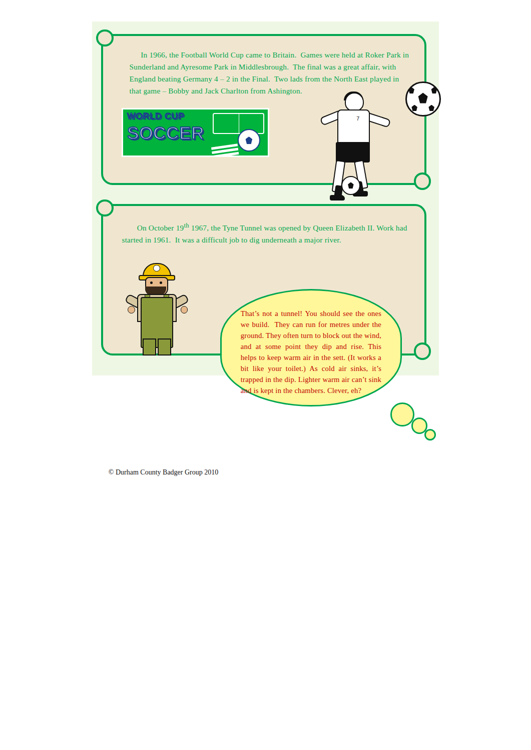In 1966, the Football World Cup came to Britain. Games were held at Roker Park in Sunderland and Ayresome Park in Middlesbrough. The final was a great affair, with England beating Germany 4 – 2 in the Final. Two lads from the North East played in that game – Bobby and Jack Charlton from Ashington.
WORLD CUP
SOCCER
7
On October 19th 1967, the Tyne Tunnel was opened by Queen Elizabeth II. Work had started in 1961. It was a difficult job to dig underneath a major river.
That’s not a tunnel! You should see the ones we build. They can run for metres under the ground. They often turn to block out the wind, and at some point they dip and rise. This helps to keep warm air in the sett. (It works a bit like your toilet.) As cold air sinks, it’s trapped in the dip. Lighter warm air can’t sink and is kept in the chambers. Clever, eh?
© Durham County Badger Group 2010